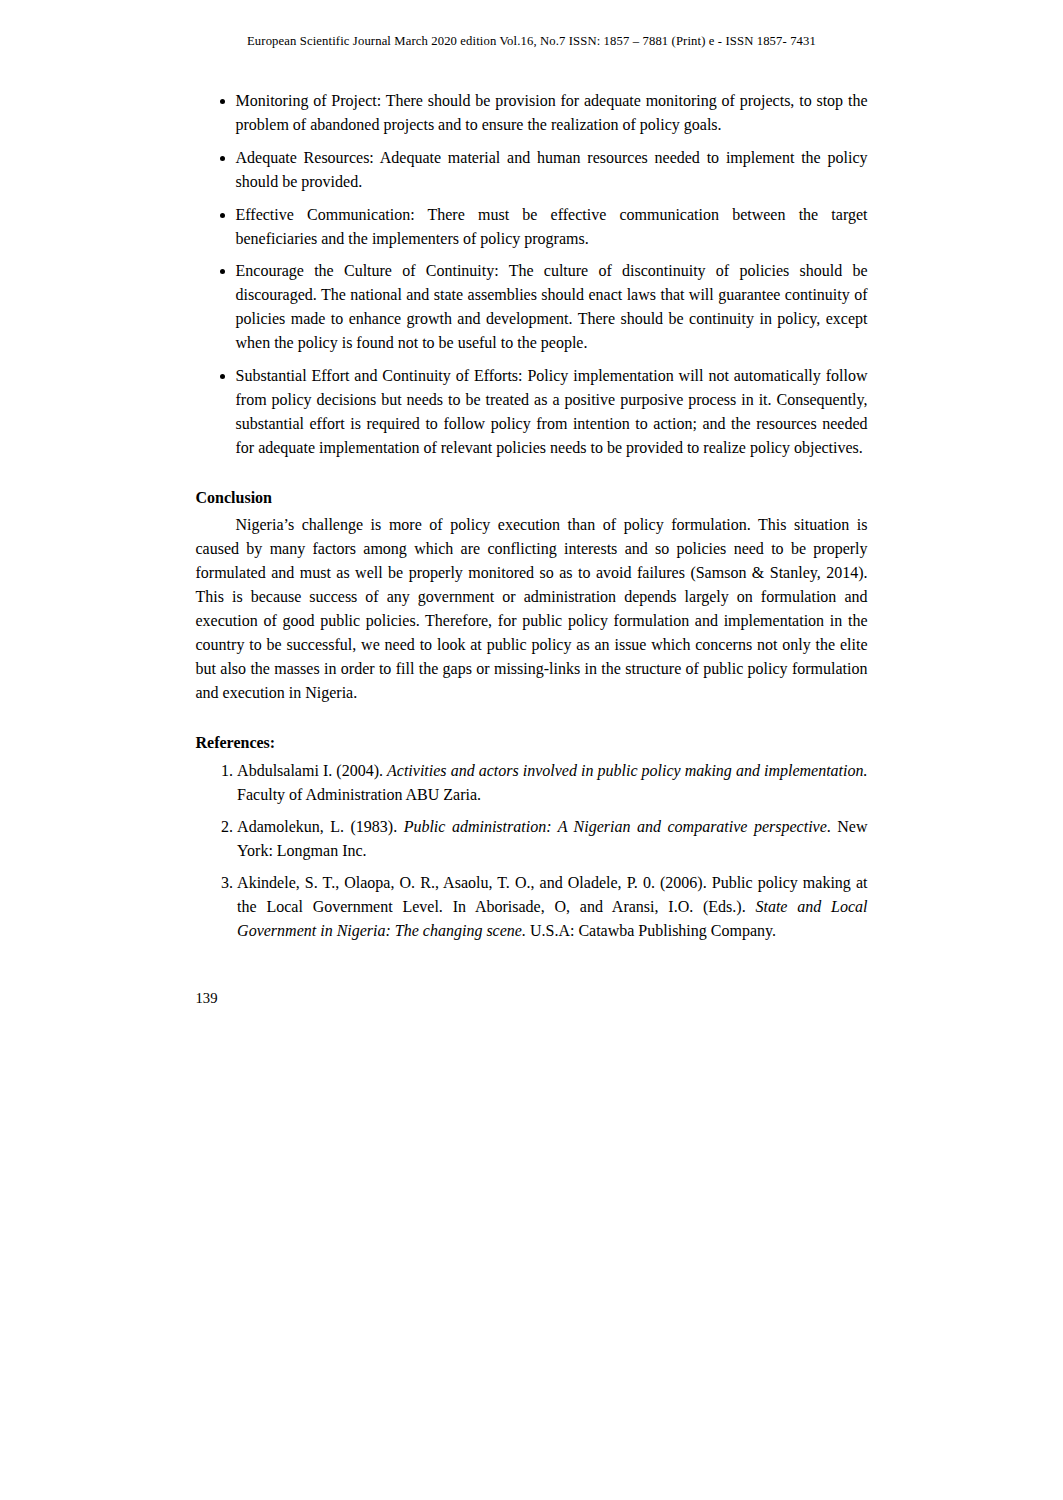European Scientific Journal March 2020 edition Vol.16, No.7 ISSN: 1857 – 7881 (Print) e - ISSN 1857- 7431
Monitoring of Project: There should be provision for adequate monitoring of projects, to stop the problem of abandoned projects and to ensure the realization of policy goals.
Adequate Resources: Adequate material and human resources needed to implement the policy should be provided.
Effective Communication: There must be effective communication between the target beneficiaries and the implementers of policy programs.
Encourage the Culture of Continuity: The culture of discontinuity of policies should be discouraged. The national and state assemblies should enact laws that will guarantee continuity of policies made to enhance growth and development. There should be continuity in policy, except when the policy is found not to be useful to the people.
Substantial Effort and Continuity of Efforts: Policy implementation will not automatically follow from policy decisions but needs to be treated as a positive purposive process in it. Consequently, substantial effort is required to follow policy from intention to action; and the resources needed for adequate implementation of relevant policies needs to be provided to realize policy objectives.
Conclusion
Nigeria’s challenge is more of policy execution than of policy formulation. This situation is caused by many factors among which are conflicting interests and so policies need to be properly formulated and must as well be properly monitored so as to avoid failures (Samson & Stanley, 2014). This is because success of any government or administration depends largely on formulation and execution of good public policies. Therefore, for public policy formulation and implementation in the country to be successful, we need to look at public policy as an issue which concerns not only the elite but also the masses in order to fill the gaps or missing-links in the structure of public policy formulation and execution in Nigeria.
References:
Abdulsalami I. (2004). Activities and actors involved in public policy making and implementation. Faculty of Administration ABU Zaria.
Adamolekun, L. (1983). Public administration: A Nigerian and comparative perspective. New York: Longman Inc.
Akindele, S. T., Olaopa, O. R., Asaolu, T. O., and Oladele, P. 0. (2006). Public policy making at the Local Government Level. In Aborisade, O, and Aransi, I.O. (Eds.). State and Local Government in Nigeria: The changing scene. U.S.A: Catawba Publishing Company.
139